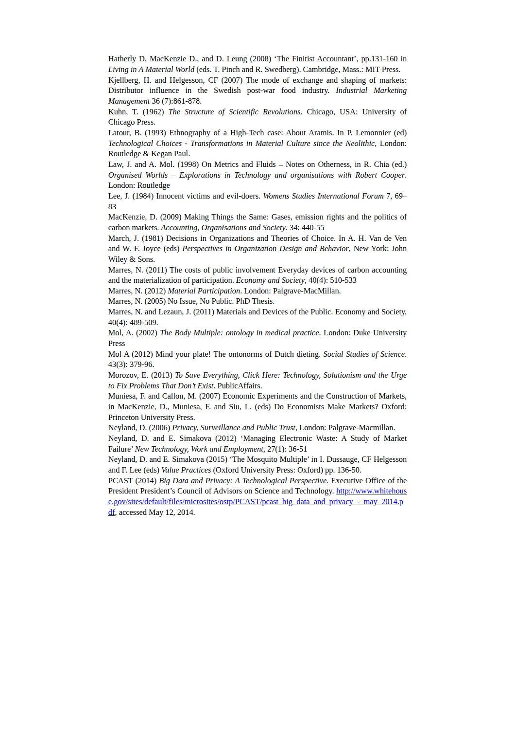Hatherly D, MacKenzie D., and D. Leung (2008) ‘The Finitist Accountant’, pp.131-160 in Living in A Material World (eds. T. Pinch and R. Swedberg). Cambridge, Mass.: MIT Press.
Kjellberg, H. and Helgesson, CF (2007) The mode of exchange and shaping of markets: Distributor influence in the Swedish post-war food industry. Industrial Marketing Management 36 (7):861-878.
Kuhn, T. (1962) The Structure of Scientific Revolutions. Chicago, USA: University of Chicago Press.
Latour, B. (1993) Ethnography of a High-Tech case: About Aramis. In P. Lemonnier (ed) Technological Choices - Transformations in Material Culture since the Neolithic, London: Routledge & Kegan Paul.
Law, J. and A. Mol. (1998) On Metrics and Fluids – Notes on Otherness, in R. Chia (ed.) Organised Worlds – Explorations in Technology and organisations with Robert Cooper. London: Routledge
Lee, J. (1984) Innocent victims and evil-doers. Womens Studies International Forum 7, 69–83
MacKenzie, D. (2009) Making Things the Same: Gases, emission rights and the politics of carbon markets. Accounting, Organisations and Society. 34: 440-55
March, J. (1981) Decisions in Organizations and Theories of Choice. In A. H. Van de Ven and W. F. Joyce (eds) Perspectives in Organization Design and Behavior, New York: John Wiley & Sons.
Marres, N. (2011) The costs of public involvement Everyday devices of carbon accounting and the materialization of participation. Economy and Society, 40(4): 510-533
Marres, N. (2012) Material Participation. London: Palgrave-MacMillan.
Marres, N. (2005) No Issue, No Public. PhD Thesis.
Marres, N. and Lezaun, J. (2011) Materials and Devices of the Public. Economy and Society, 40(4): 489-509.
Mol, A. (2002) The Body Multiple: ontology in medical practice. London: Duke University Press
Mol A (2012) Mind your plate! The ontonorms of Dutch dieting. Social Studies of Science. 43(3): 379-96.
Morozov, E. (2013) To Save Everything, Click Here: Technology, Solutionism and the Urge to Fix Problems That Don’t Exist. PublicAffairs.
Muniesa, F. and Callon, M. (2007) Economic Experiments and the Construction of Markets, in MacKenzie, D., Muniesa, F. and Siu, L. (eds) Do Economists Make Markets? Oxford: Princeton University Press.
Neyland, D. (2006) Privacy, Surveillance and Public Trust, London: Palgrave-Macmillan.
Neyland, D. and E. Simakova (2012) ‘Managing Electronic Waste: A Study of Market Failure’ New Technology, Work and Employment, 27(1): 36-51
Neyland, D. and E. Simakova (2015) ‘The Mosquito Multiple’ in I. Dussauge, CF Helgesson and F. Lee (eds) Value Practices (Oxford University Press: Oxford) pp. 136-50.
PCAST (2014) Big Data and Privacy: A Technological Perspective. Executive Office of the President President’s Council of Advisors on Science and Technology. http://www.whitehouse.gov/sites/default/files/microsites/ostp/PCAST/pcast_big_data_and_privacy_-_may_2014.pdf, accessed May 12, 2014.